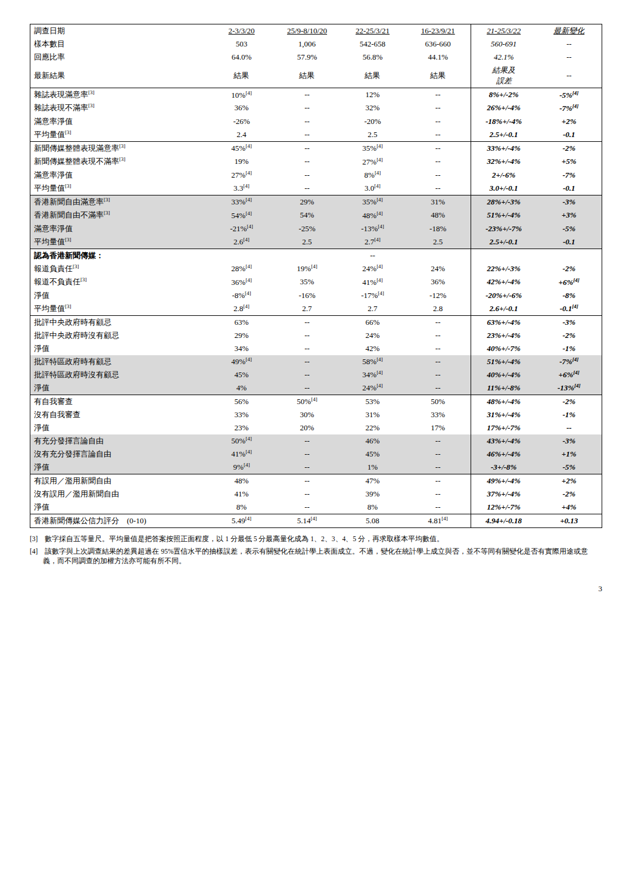| 調查日期 | 2-3/3/20 | 25/9-8/10/20 | 22-25/3/21 | 16-23/9/21 | 21-25/3/22 | 最新變化 |
| 樣本數目 | 503 | 1,006 | 542-658 | 636-660 | 560-691 | -- |
| 回應比率 | 64.0% | 57.9% | 56.8% | 44.1% | 42.1% | -- |
| 最新結果 | 結果 | 結果 | 結果 | 結果 | 結果及 誤差 | -- |
| 雜誌表現滿意率 [3] | 10% [4] | -- | 12% | -- | 8%+/-2% | -5% [4] |
| 雜誌表現不滿率 [3] | 36% | -- | 32% | -- | 26%+/-4% | -7% [4] |
| 滿意率淨值 | -26% | -- | -20% | -- | -18%+/-4% | +2% |
| 平均量值 [3] | 2.4 | -- | 2.5 | -- | 2.5+/-0.1 | -0.1 |
| 新聞傳媒整體表現滿意率 [3] | 45% [4] | -- | 35% [4] | -- | 33%+/-4% | -2% |
| 新聞傳媒整體表現不滿率 [3] | 19% | -- | 27% [4] | -- | 32%+/-4% | +5% |
| 滿意率淨值 | 27% [4] | -- | 8% [4] | -- | 2+/-6% | -7% |
| 平均量值 [3] | 3.3 [4] | -- | 3.0 [4] | -- | 3.0+/-0.1 | -0.1 |
| 香港新聞自由滿意率 [3] | 33% [4] | 29% | 35% [4] | 31% | 28%+/-3% | -3% |
| 香港新聞自由不滿率 [3] | 54% [4] | 54% | 48% [4] | 48% | 51%+/-4% | +3% |
| 滿意率淨值 | -21% [4] | -25% | -13% [4] | -18% | -23%+/-7% | -5% |
| 平均量值 [3] | 2.6 [4] | 2.5 | 2.7 [4] | 2.5 | 2.5+/-0.1 | -0.1 |
| 認為香港新聞傳媒： | | | -- | | | |
| 報道負責任 [3] | 28% [4] | 19% [4] | 24% [4] | 24% | 22%+/-3% | -2% |
| 報道不負責任 [3] | 36% [4] | 35% | 41% [4] | 36% | 42%+/-4% | +6% [4] |
| 淨值 | -8% [4] | -16% | -17% [4] | -12% | -20%+/-6% | -8% |
| 平均量值 [3] | 2.8 [4] | 2.7 | 2.7 | 2.8 | 2.6+/-0.1 | -0.1 [4] |
| 批評中央政府時有顧忌 | 63% | -- | 66% | -- | 63%+/-4% | -3% |
| 批評中央政府時沒有顧忌 | 29% | -- | 24% | -- | 23%+/-4% | -2% |
| 淨值 | 34% | -- | 42% | -- | 40%+/-7% | -1% |
| 批評特區政府時有顧忌 | 49% [4] | -- | 58% [4] | -- | 51%+/-4% | -7% [4] |
| 批評特區政府時沒有顧忌 | 45% | -- | 34% [4] | -- | 40%+/-4% | +6% [4] |
| 淨值 | 4% | -- | 24% [4] | -- | 11%+/-8% | -13% [4] |
| 有自我審查 | 56% | 50% [4] | 53% | 50% | 48%+/-4% | -2% |
| 沒有自我審查 | 33% | 30% | 31% | 33% | 31%+/-4% | -1% |
| 淨值 | 23% | 20% | 22% | 17% | 17%+/-7% | -- |
| 有充分發揮言論自由 | 50% [4] | -- | 46% | -- | 43%+/-4% | -3% |
| 沒有充分發揮言論自由 | 41% [4] | -- | 45% | -- | 46%+/-4% | +1% |
| 淨值 | 9% [4] | -- | 1% | -- | -3+/-8% | -5% |
| 有誤用／濫用新聞自由 | 48% | -- | 47% | -- | 49%+/-4% | +2% |
| 沒有誤用／濫用新聞自由 | 41% | -- | 39% | -- | 37%+/-4% | -2% |
| 淨值 | 8% | -- | 8% | -- | 12%+/-7% | +4% |
| 香港新聞傳媒公信力評分 (0-10) | 5.49 [4] | 5.14 [4] | 5.08 | 4.81 [4] | 4.94+/-0.18 | +0.13 |
[3]　數字採自五等量尺。平均量值是把答案按照正面程度，以 1 分最低 5 分最高量化成為 1、2、3、4、5 分，再求取樣本平均數值。
[4]　該數字與上次調查結果的差異超過在 95%置信水平的抽樣誤差，表示有關變化在統計學上表面成立。不過，變化在統計學上成立與否，並不等同有關變化是否有實際用途或意義，而不同調查的加權方法亦可能有所不同。
3